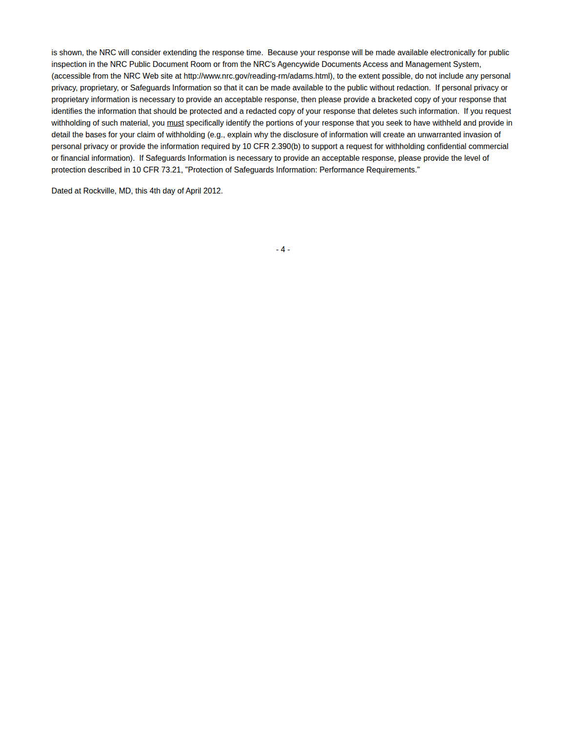is shown, the NRC will consider extending the response time. Because your response will be made available electronically for public inspection in the NRC Public Document Room or from the NRC's Agencywide Documents Access and Management System, (accessible from the NRC Web site at http://www.nrc.gov/reading-rm/adams.html), to the extent possible, do not include any personal privacy, proprietary, or Safeguards Information so that it can be made available to the public without redaction. If personal privacy or proprietary information is necessary to provide an acceptable response, then please provide a bracketed copy of your response that identifies the information that should be protected and a redacted copy of your response that deletes such information. If you request withholding of such material, you must specifically identify the portions of your response that you seek to have withheld and provide in detail the bases for your claim of withholding (e.g., explain why the disclosure of information will create an unwarranted invasion of personal privacy or provide the information required by 10 CFR 2.390(b) to support a request for withholding confidential commercial or financial information). If Safeguards Information is necessary to provide an acceptable response, please provide the level of protection described in 10 CFR 73.21, "Protection of Safeguards Information: Performance Requirements."
Dated at Rockville, MD, this 4th day of April 2012.
- 4 -